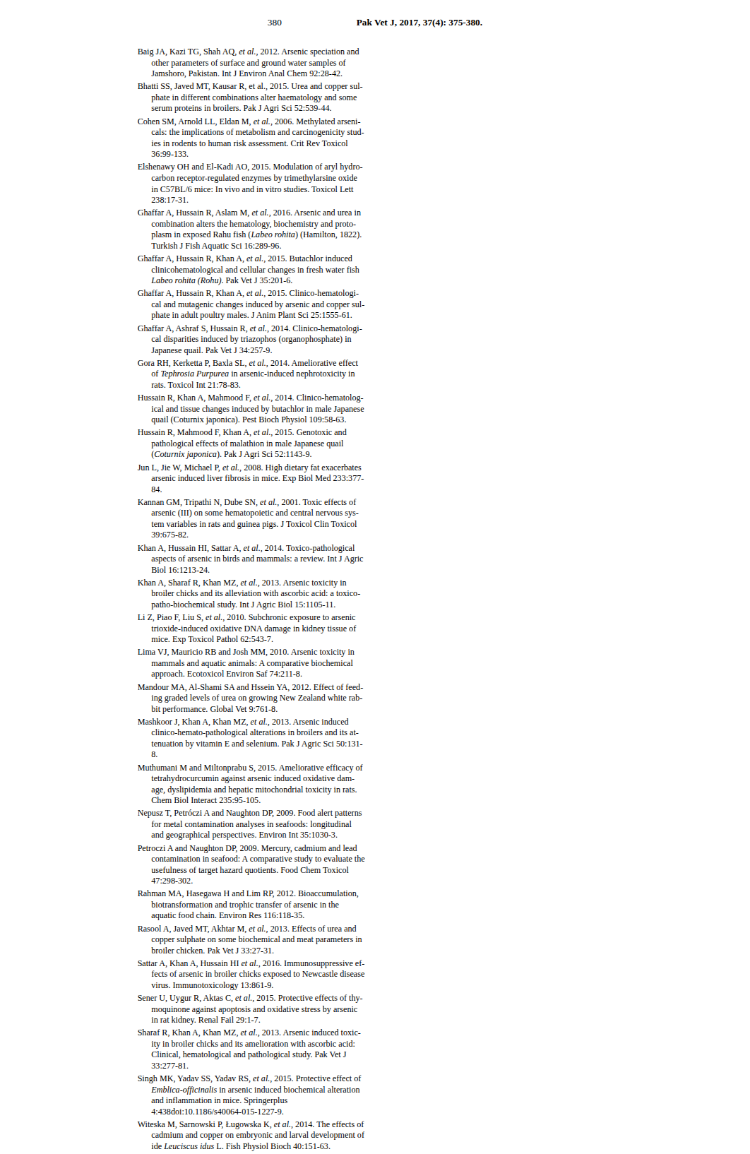380 Pak Vet J, 2017, 37(4): 375-380.
Baig JA, Kazi TG, Shah AQ, et al., 2012. Arsenic speciation and other parameters of surface and ground water samples of Jamshoro, Pakistan. Int J Environ Anal Chem 92:28-42.
Bhatti SS, Javed MT, Kausar R, et al., 2015. Urea and copper sulphate in different combinations alter haematology and some serum proteins in broilers. Pak J Agri Sci 52:539-44.
Cohen SM, Arnold LL, Eldan M, et al., 2006. Methylated arsenicals: the implications of metabolism and carcinogenicity studies in rodents to human risk assessment. Crit Rev Toxicol 36:99-133.
Elshenawy OH and El-Kadi AO, 2015. Modulation of aryl hydrocarbon receptor-regulated enzymes by trimethylarsine oxide in C57BL/6 mice: In vivo and in vitro studies. Toxicol Lett 238:17-31.
Ghaffar A, Hussain R, Aslam M, et al., 2016. Arsenic and urea in combination alters the hematology, biochemistry and protoplasm in exposed Rahu fish (Labeo rohita) (Hamilton, 1822). Turkish J Fish Aquatic Sci 16:289-96.
Ghaffar A, Hussain R, Khan A, et al., 2015. Butachlor induced clinicohematological and cellular changes in fresh water fish Labeo rohita (Rohu). Pak Vet J 35:201-6.
Ghaffar A, Hussain R, Khan A, et al., 2015. Clinico-hematological and mutagenic changes induced by arsenic and copper sulphate in adult poultry males. J Anim Plant Sci 25:1555-61.
Ghaffar A, Ashraf S, Hussain R, et al., 2014. Clinico-hematological disparities induced by triazophos (organophosphate) in Japanese quail. Pak Vet J 34:257-9.
Gora RH, Kerketta P, Baxla SL, et al., 2014. Ameliorative effect of Tephrosia Purpurea in arsenic-induced nephrotoxicity in rats. Toxicol Int 21:78-83.
Hussain R, Khan A, Mahmood F, et al., 2014. Clinico-hematological and tissue changes induced by butachlor in male Japanese quail (Coturnix japonica). Pest Bioch Physiol 109:58-63.
Hussain R, Mahmood F, Khan A, et al., 2015. Genotoxic and pathological effects of malathion in male Japanese quail (Coturnix japonica). Pak J Agri Sci 52:1143-9.
Jun L, Jie W, Michael P, et al., 2008. High dietary fat exacerbates arsenic induced liver fibrosis in mice. Exp Biol Med 233:377-84.
Kannan GM, Tripathi N, Dube SN, et al., 2001. Toxic effects of arsenic (III) on some hematopoietic and central nervous system variables in rats and guinea pigs. J Toxicol Clin Toxicol 39:675-82.
Khan A, Hussain HI, Sattar A, et al., 2014. Toxico-pathological aspects of arsenic in birds and mammals: a review. Int J Agric Biol 16:1213-24.
Khan A, Sharaf R, Khan MZ, et al., 2013. Arsenic toxicity in broiler chicks and its alleviation with ascorbic acid: a toxico-patho-biochemical study. Int J Agric Biol 15:1105-11.
Li Z, Piao F, Liu S, et al., 2010. Subchronic exposure to arsenic trioxide-induced oxidative DNA damage in kidney tissue of mice. Exp Toxicol Pathol 62:543-7.
Lima VJ, Mauricio RB and Josh MM, 2010. Arsenic toxicity in mammals and aquatic animals: A comparative biochemical approach. Ecotoxicol Environ Saf 74:211-8.
Mandour MA, Al-Shami SA and Hssein YA, 2012. Effect of feeding graded levels of urea on growing New Zealand white rabbit performance. Global Vet 9:761-8.
Mashkoor J, Khan A, Khan MZ, et al., 2013. Arsenic induced clinico-hemato-pathological alterations in broilers and its attenuation by vitamin E and selenium. Pak J Agric Sci 50:131-8.
Muthumani M and Miltonprabu S, 2015. Ameliorative efficacy of tetrahydrocurcumin against arsenic induced oxidative damage, dyslipidemia and hepatic mitochondrial toxicity in rats. Chem Biol Interact 235:95-105.
Nepusz T, Petróczi A and Naughton DP, 2009. Food alert patterns for metal contamination analyses in seafoods: longitudinal and geographical perspectives. Environ Int 35:1030-3.
Petroczi A and Naughton DP, 2009. Mercury, cadmium and lead contamination in seafood: A comparative study to evaluate the usefulness of target hazard quotients. Food Chem Toxicol 47:298-302.
Rahman MA, Hasegawa H and Lim RP, 2012. Bioaccumulation, biotransformation and trophic transfer of arsenic in the aquatic food chain. Environ Res 116:118-35.
Rasool A, Javed MT, Akhtar M, et al., 2013. Effects of urea and copper sulphate on some biochemical and meat parameters in broiler chicken. Pak Vet J 33:27-31.
Sattar A, Khan A, Hussain HI et al., 2016. Immunosuppressive effects of arsenic in broiler chicks exposed to Newcastle disease virus. Immunotoxicology 13:861-9.
Sener U, Uygur R, Aktas C, et al., 2015. Protective effects of thymoquinone against apoptosis and oxidative stress by arsenic in rat kidney. Renal Fail 29:1-7.
Sharaf R, Khan A, Khan MZ, et al., 2013. Arsenic induced toxicity in broiler chicks and its amelioration with ascorbic acid: Clinical, hematological and pathological study. Pak Vet J 33:277-81.
Singh MK, Yadav SS, Yadav RS, et al., 2015. Protective effect of Emblica-officinalis in arsenic induced biochemical alteration and inflammation in mice. Springerplus 4:438doi:10.1186/s40064-015-1227-9.
Witeska M, Sarnowski P, Ługowska K, et al., 2014. The effects of cadmium and copper on embryonic and larval development of ide Leuciscus idus L. Fish Physiol Bioch 40:151-63.